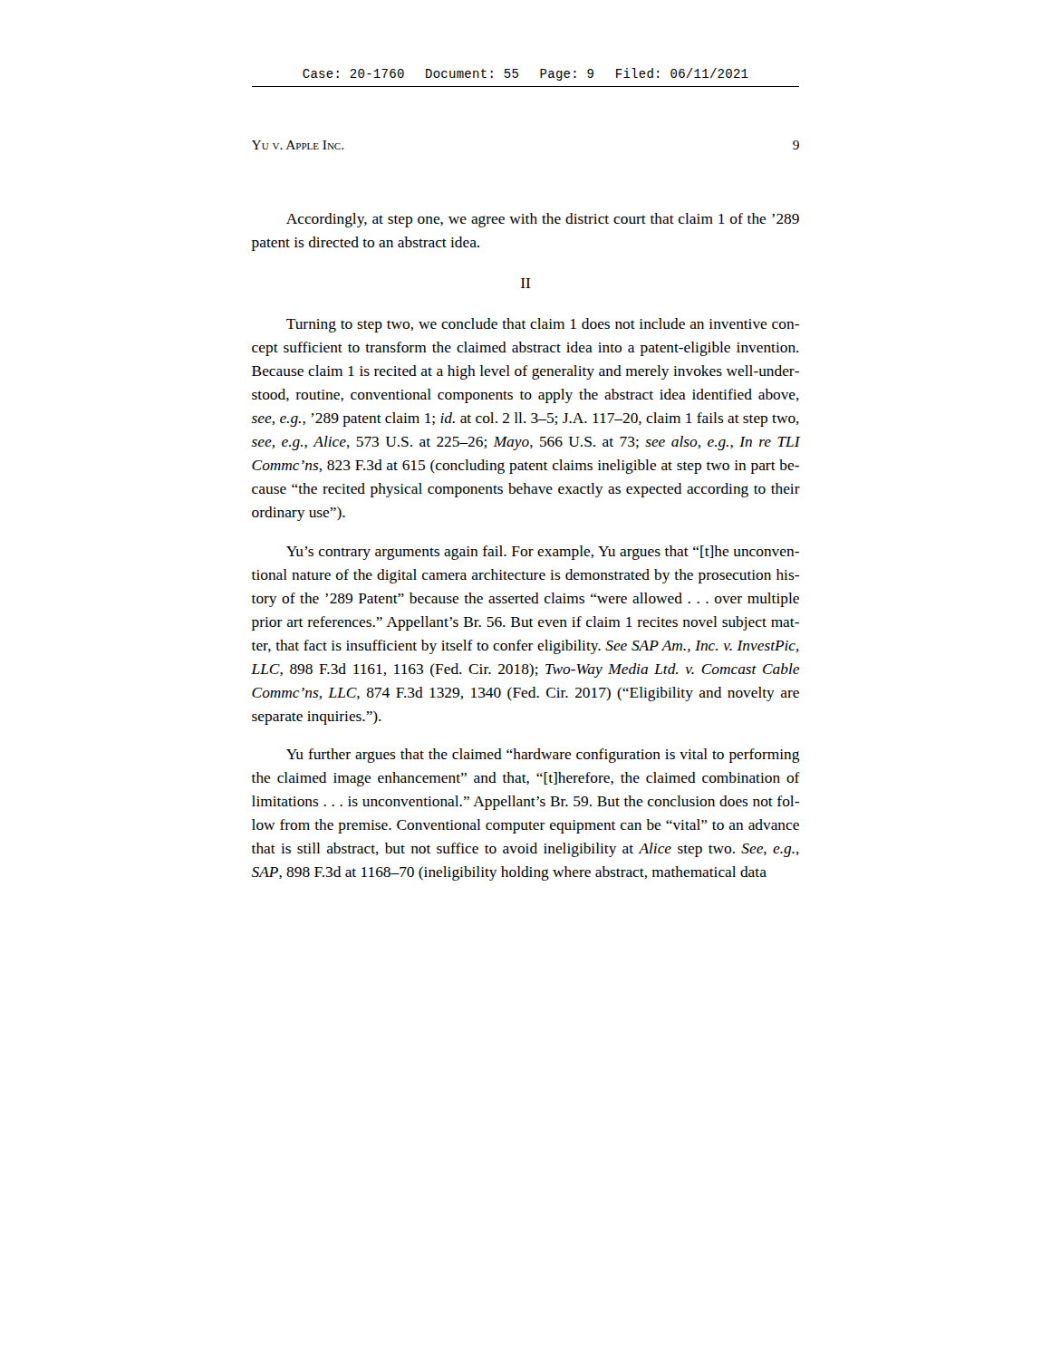Case: 20-1760 Document: 55 Page: 9 Filed: 06/11/2021
Yu v. Apple Inc. 9
Accordingly, at step one, we agree with the district court that claim 1 of the ’289 patent is directed to an abstract idea.
II
Turning to step two, we conclude that claim 1 does not include an inventive concept sufficient to transform the claimed abstract idea into a patent-eligible invention. Because claim 1 is recited at a high level of generality and merely invokes well-understood, routine, conventional components to apply the abstract idea identified above, see, e.g., ’289 patent claim 1; id. at col. 2 ll. 3–5; J.A. 117–20, claim 1 fails at step two, see, e.g., Alice, 573 U.S. at 225–26; Mayo, 566 U.S. at 73; see also, e.g., In re TLI Commc’ns, 823 F.3d at 615 (concluding patent claims ineligible at step two in part because “the recited physical components behave exactly as expected according to their ordinary use”).
Yu’s contrary arguments again fail. For example, Yu argues that “[t]he unconventional nature of the digital camera architecture is demonstrated by the prosecution history of the ’289 Patent” because the asserted claims “were allowed . . . over multiple prior art references.” Appellant’s Br. 56. But even if claim 1 recites novel subject matter, that fact is insufficient by itself to confer eligibility. See SAP Am., Inc. v. InvestPic, LLC, 898 F.3d 1161, 1163 (Fed. Cir. 2018); Two-Way Media Ltd. v. Comcast Cable Commc’ns, LLC, 874 F.3d 1329, 1340 (Fed. Cir. 2017) (“Eligibility and novelty are separate inquiries.”).
Yu further argues that the claimed “hardware configuration is vital to performing the claimed image enhancement” and that, “[t]herefore, the claimed combination of limitations . . . is unconventional.” Appellant’s Br. 59. But the conclusion does not follow from the premise. Conventional computer equipment can be “vital” to an advance that is still abstract, but not suffice to avoid ineligibility at Alice step two. See, e.g., SAP, 898 F.3d at 1168–70 (ineligibility holding where abstract, mathematical data